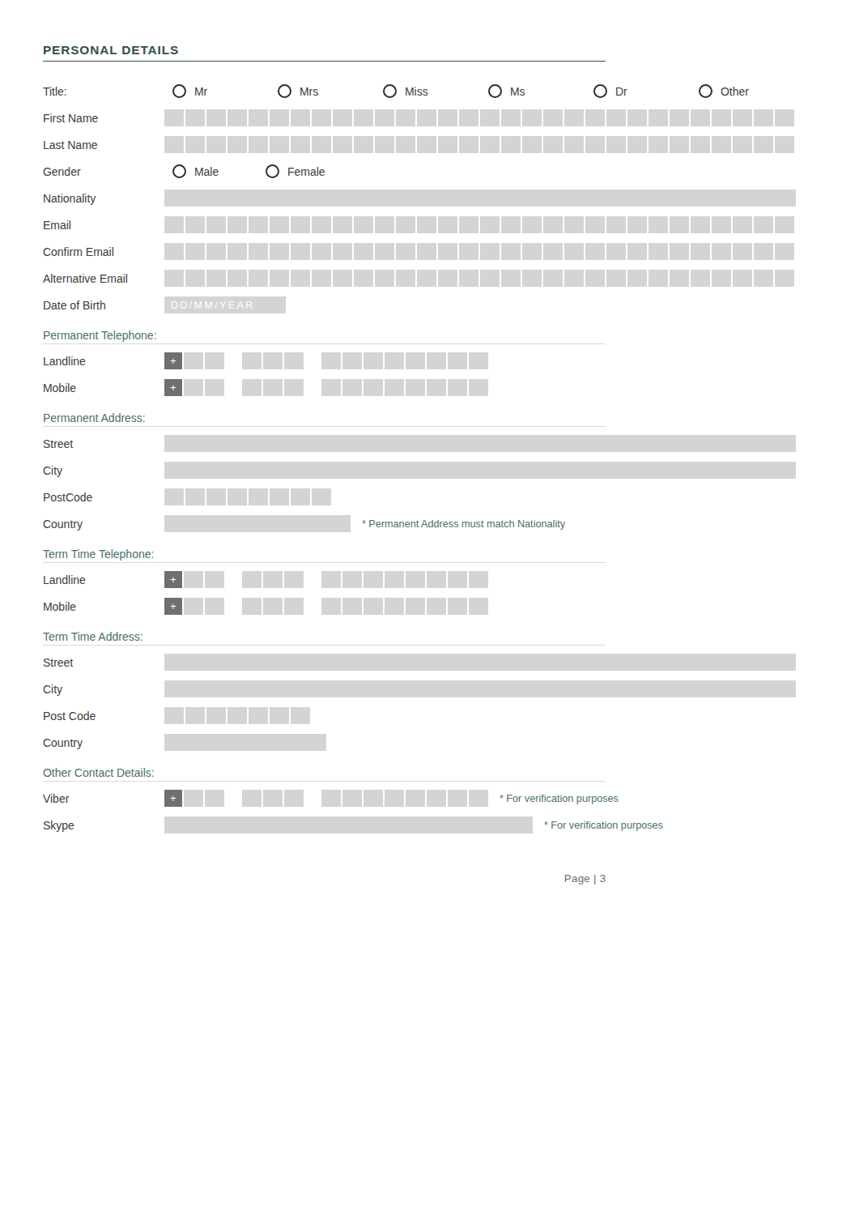Personal Details
Title:
Mr
Mrs
Miss
Ms
Dr
Other
First Name
Last Name
Gender
Male
Female
Nationality
Email
Confirm Email
Alternative Email
Date of Birth
DD/MM/YEAR
Permanent Telephone:
Landline
+
Mobile
+
Permanent Address:
Street
City
PostCode
Country
* Permanent Address must match Nationality
Term Time Telephone:
Landline
+
Mobile
+
Term Time Address:
Street
City
Post Code
Country
Other Contact Details:
Viber
+
* For verification purposes
Skype
* For verification purposes
Page | 3